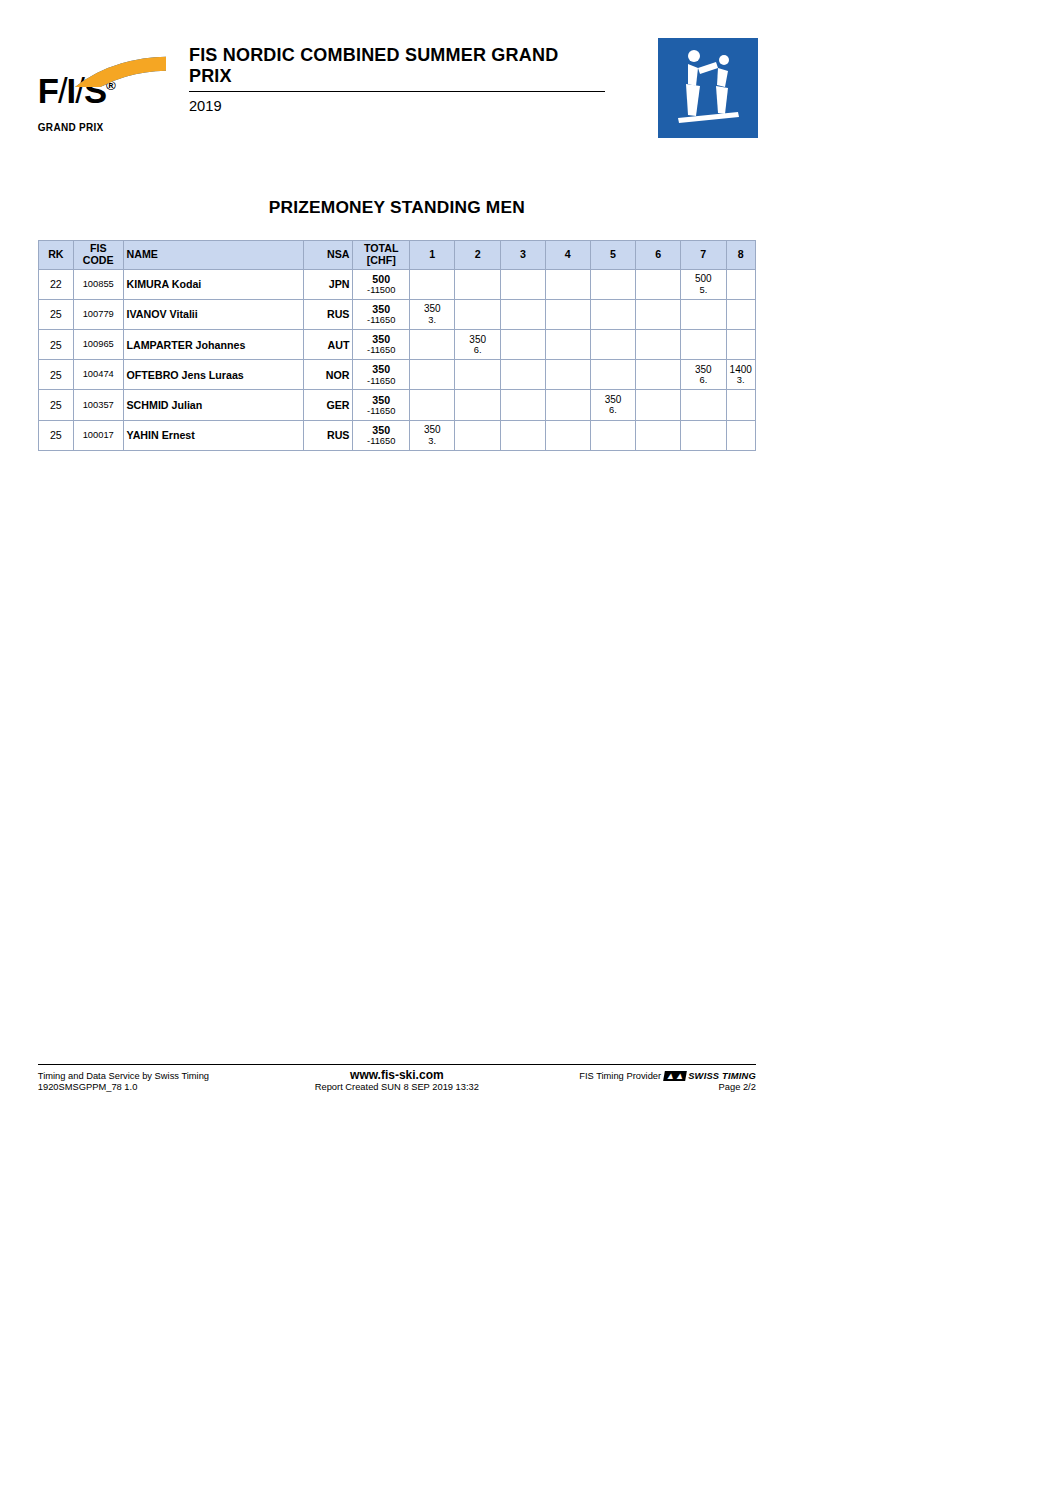F/I/S®
GRAND PRIX
FIS NORDIC COMBINED SUMMER GRAND PRIX
2019
PRIZEMONEY STANDING MEN
| RK | FIS CODE | NAME | NSA | TOTAL [CHF] | 1 | 2 | 3 | 4 | 5 | 6 | 7 | 8 |
| --- | --- | --- | --- | --- | --- | --- | --- | --- | --- | --- | --- | --- |
| 22 | 100855 | KIMURA Kodai | JPN | 500 -11500 | | | | | | | 500 5. | |
| 25 | 100779 | IVANOV Vitalii | RUS | 350 -11650 | 350 3. | | | | | | | |
| 25 | 100965 | LAMPARTER Johannes | AUT | 350 -11650 | | 350 6. | | | | | | |
| 25 | 100474 | OFTEBRO Jens Luraas | NOR | 350 -11650 | | | | | | | 350 6. | 1400 3. |
| 25 | 100357 | SCHMID Julian | GER | 350 -11650 | | | | | 350 6. | | | |
| 25 | 100017 | YAHIN Ernest | RUS | 350 -11650 | 350 3. | | | | | | | |
Timing and Data Service by Swiss Timing
www.fis-ski.com
FIS Timing Provider ▲▲SWISS TIMING
1920SMSGPPM_78 1.0
Report Created SUN 8 SEP 2019 13:32
Page 2/2